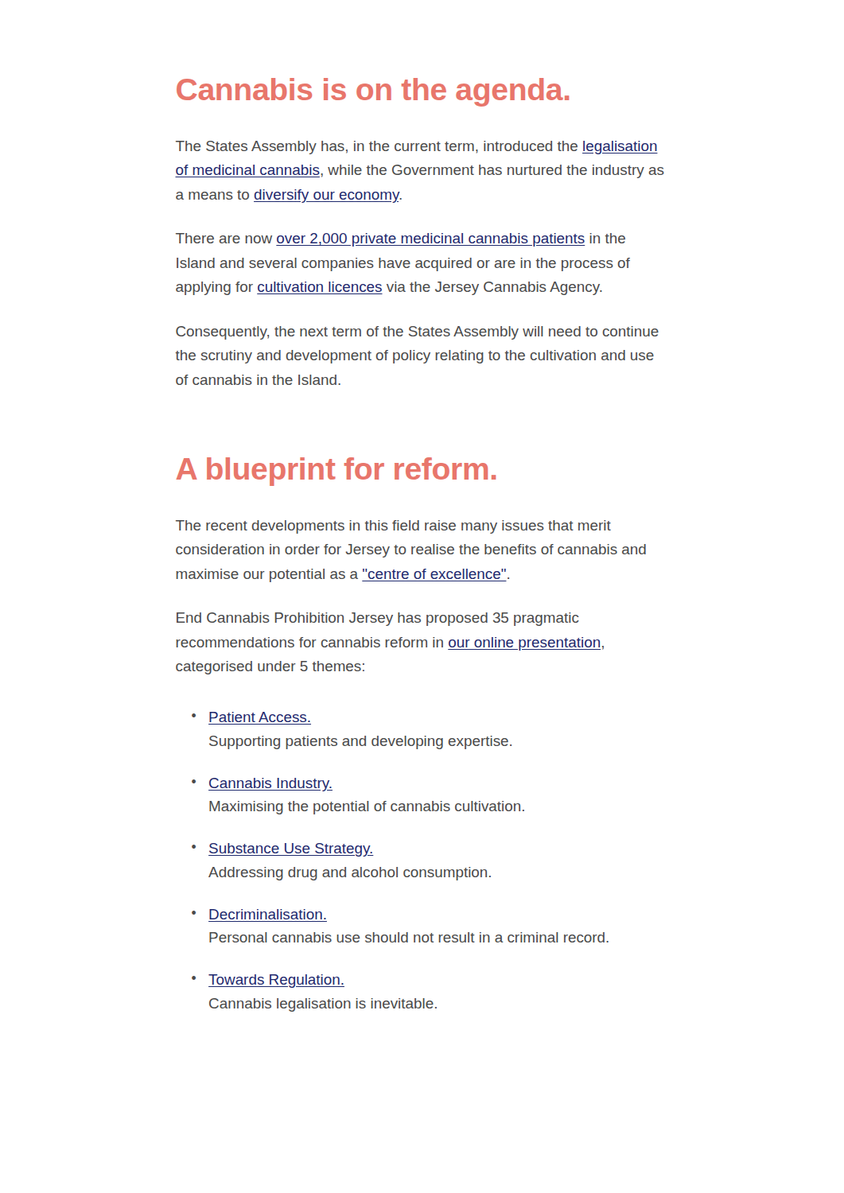Cannabis is on the agenda.
The States Assembly has, in the current term, introduced the legalisation of medicinal cannabis, while the Government has nurtured the industry as a means to diversify our economy.
There are now over 2,000 private medicinal cannabis patients in the Island and several companies have acquired or are in the process of applying for cultivation licences via the Jersey Cannabis Agency.
Consequently, the next term of the States Assembly will need to continue the scrutiny and development of policy relating to the cultivation and use of cannabis in the Island.
A blueprint for reform.
The recent developments in this field raise many issues that merit consideration in order for Jersey to realise the benefits of cannabis and maximise our potential as a "centre of excellence".
End Cannabis Prohibition Jersey has proposed 35 pragmatic recommendations for cannabis reform in our online presentation, categorised under 5 themes:
Patient Access. Supporting patients and developing expertise.
Cannabis Industry. Maximising the potential of cannabis cultivation.
Substance Use Strategy. Addressing drug and alcohol consumption.
Decriminalisation. Personal cannabis use should not result in a criminal record.
Towards Regulation. Cannabis legalisation is inevitable.